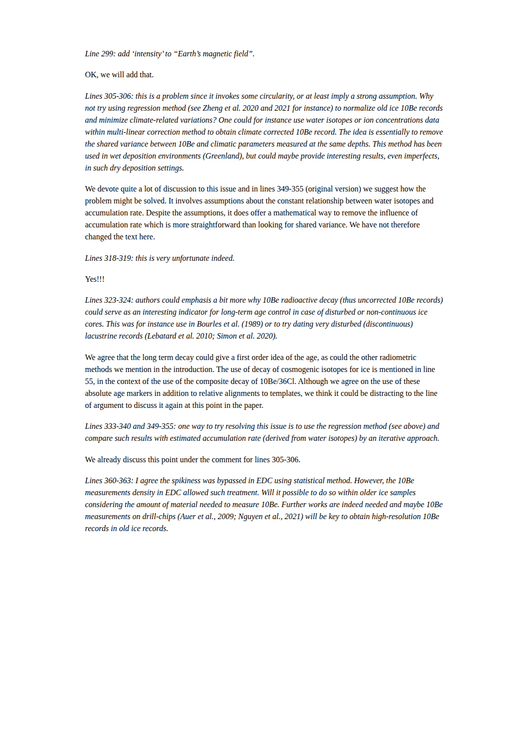Line 299: add ‘intensity’ to “Earth’s magnetic field”.
OK, we will add that.
Lines 305-306: this is a problem since it invokes some circularity, or at least imply a strong assumption. Why not try using regression method (see Zheng et al. 2020 and 2021 for instance) to normalize old ice 10Be records and minimize climate-related variations? One could for instance use water isotopes or ion concentrations data within multi-linear correction method to obtain climate corrected 10Be record. The idea is essentially to remove the shared variance between 10Be and climatic parameters measured at the same depths. This method has been used in wet deposition environments (Greenland), but could maybe provide interesting results, even imperfects, in such dry deposition settings.
We devote quite a lot of discussion to this issue and in lines 349-355 (original version) we suggest how the problem might be solved. It involves assumptions about the constant relationship between water isotopes and accumulation rate. Despite the assumptions, it does offer a mathematical way to remove the influence of accumulation rate which is more straightforward than looking for shared variance. We have not therefore changed the text here.
Lines 318-319: this is very unfortunate indeed.
Yes!!!
Lines 323-324: authors could emphasis a bit more why 10Be radioactive decay (thus uncorrected 10Be records) could serve as an interesting indicator for long-term age control in case of disturbed or non-continuous ice cores. This was for instance use in Bourles et al. (1989) or to try dating very disturbed (discontinuous) lacustrine records (Lebatard et al. 2010; Simon et al. 2020).
We agree that the long term decay could give a first order idea of the age, as could the other radiometric methods we mention in the introduction. The use of decay of cosmogenic isotopes for ice is mentioned in line 55, in the context of the use of the composite decay of 10Be/36Cl. Although we agree on the use of these absolute age markers in addition to relative alignments to templates, we think it could be distracting to the line of argument to discuss it again at this point in the paper.
Lines 333-340 and 349-355: one way to try resolving this issue is to use the regression method (see above) and compare such results with estimated accumulation rate (derived from water isotopes) by an iterative approach.
We already discuss this point under the comment for lines 305-306.
Lines 360-363: I agree the spikiness was bypassed in EDC using statistical method. However, the 10Be measurements density in EDC allowed such treatment. Will it possible to do so within older ice samples considering the amount of material needed to measure 10Be. Further works are indeed needed and maybe 10Be measurements on drill-chips (Auer et al., 2009; Nguyen et al., 2021) will be key to obtain high-resolution 10Be records in old ice records.